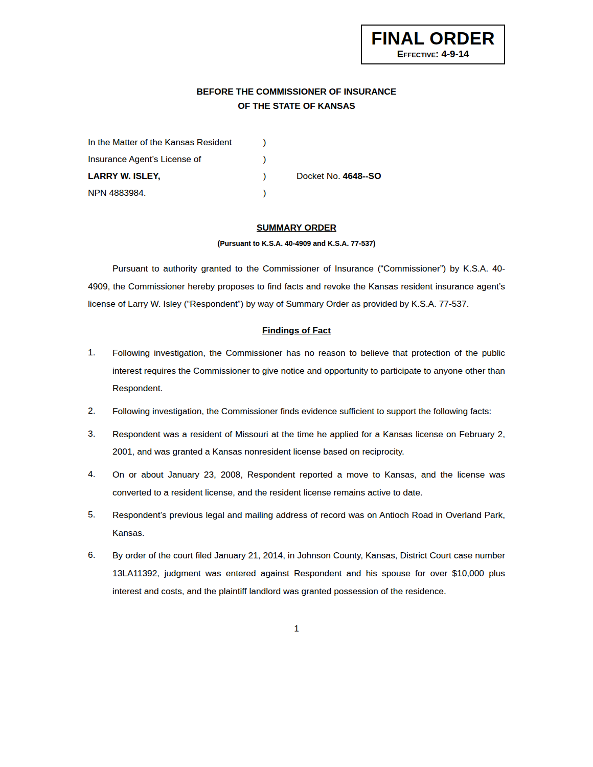FINAL ORDER
Effective: 4-9-14
BEFORE THE COMMISSIONER OF INSURANCE
OF THE STATE OF KANSAS
| In the Matter of the Kansas Resident | ) | |
| Insurance Agent’s License of | ) | |
| LARRY W. ISLEY, | ) | Docket No. 4648--SO |
| NPN 4883984. | ) | |
SUMMARY ORDER
(Pursuant to K.S.A. 40-4909 and K.S.A. 77-537)
Pursuant to authority granted to the Commissioner of Insurance (“Commissioner”) by K.S.A. 40-4909, the Commissioner hereby proposes to find facts and revoke the Kansas resident insurance agent’s license of Larry W. Isley (“Respondent”) by way of Summary Order as provided by K.S.A. 77-537.
Findings of Fact
1.
Following investigation, the Commissioner has no reason to believe that protection of the public interest requires the Commissioner to give notice and opportunity to participate to anyone other than Respondent.
2.
Following investigation, the Commissioner finds evidence sufficient to support the following facts:
3.
Respondent was a resident of Missouri at the time he applied for a Kansas license on February 2, 2001, and was granted a Kansas nonresident license based on reciprocity.
4.
On or about January 23, 2008, Respondent reported a move to Kansas, and the license was converted to a resident license, and the resident license remains active to date.
5.
Respondent’s previous legal and mailing address of record was on Antioch Road in Overland Park, Kansas.
6.
By order of the court filed January 21, 2014, in Johnson County, Kansas, District Court case number 13LA11392, judgment was entered against Respondent and his spouse for over $10,000 plus interest and costs, and the plaintiff landlord was granted possession of the residence.
1